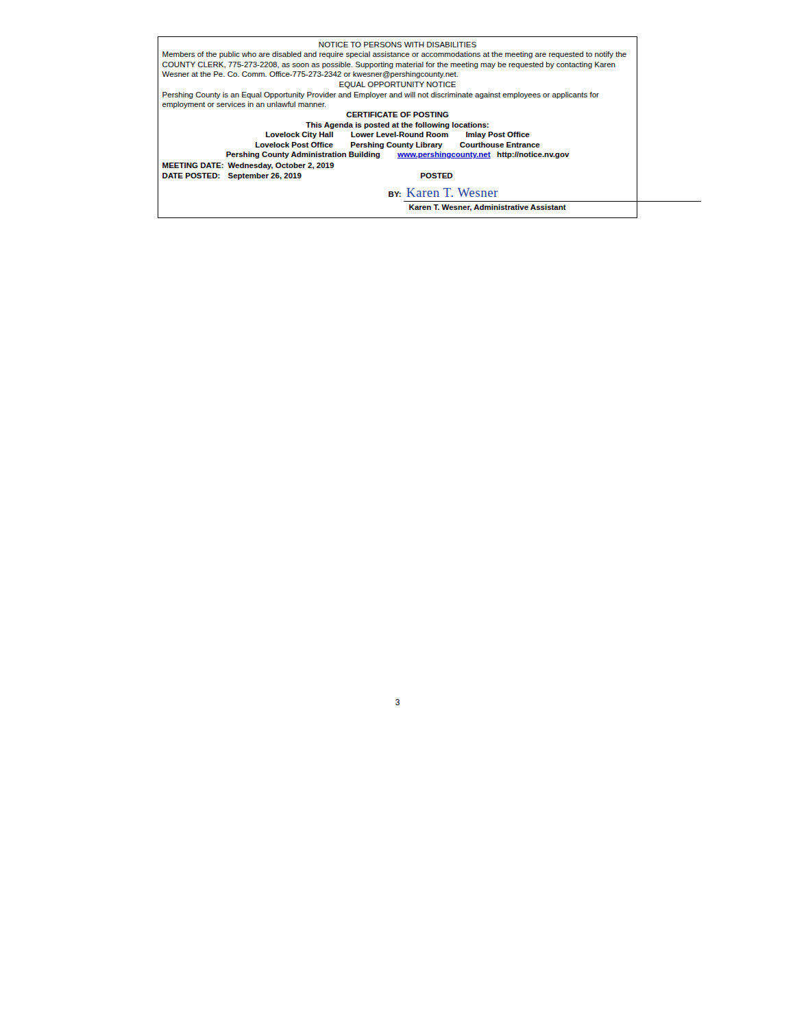NOTICE TO PERSONS WITH DISABILITIES
Members of the public who are disabled and require special assistance or accommodations at the meeting are requested to notify the COUNTY CLERK, 775-273-2208, as soon as possible. Supporting material for the meeting may be requested by contacting Karen Wesner at the Pe. Co. Comm. Office-775-273-2342 or kwesner@pershingcounty.net.
EQUAL OPPORTUNITY NOTICE
Pershing County is an Equal Opportunity Provider and Employer and will not discriminate against employees or applicants for employment or services in an unlawful manner.
CERTIFICATE OF POSTING
This Agenda is posted at the following locations:
Lovelock City Hall Lower Level-Round Room Imlay Post Office
Lovelock Post Office Pershing County Library Courthouse Entrance
Pershing County Administration Building www.pershingcounty.net http://notice.nv.gov
| MEETING DATE: | Wednesday, October 2, 2019 | |
| DATE POSTED: | September 26, 2019 | POSTED |
BY: Karen T. Wesner
Karen T. Wesner, Administrative Assistant
3